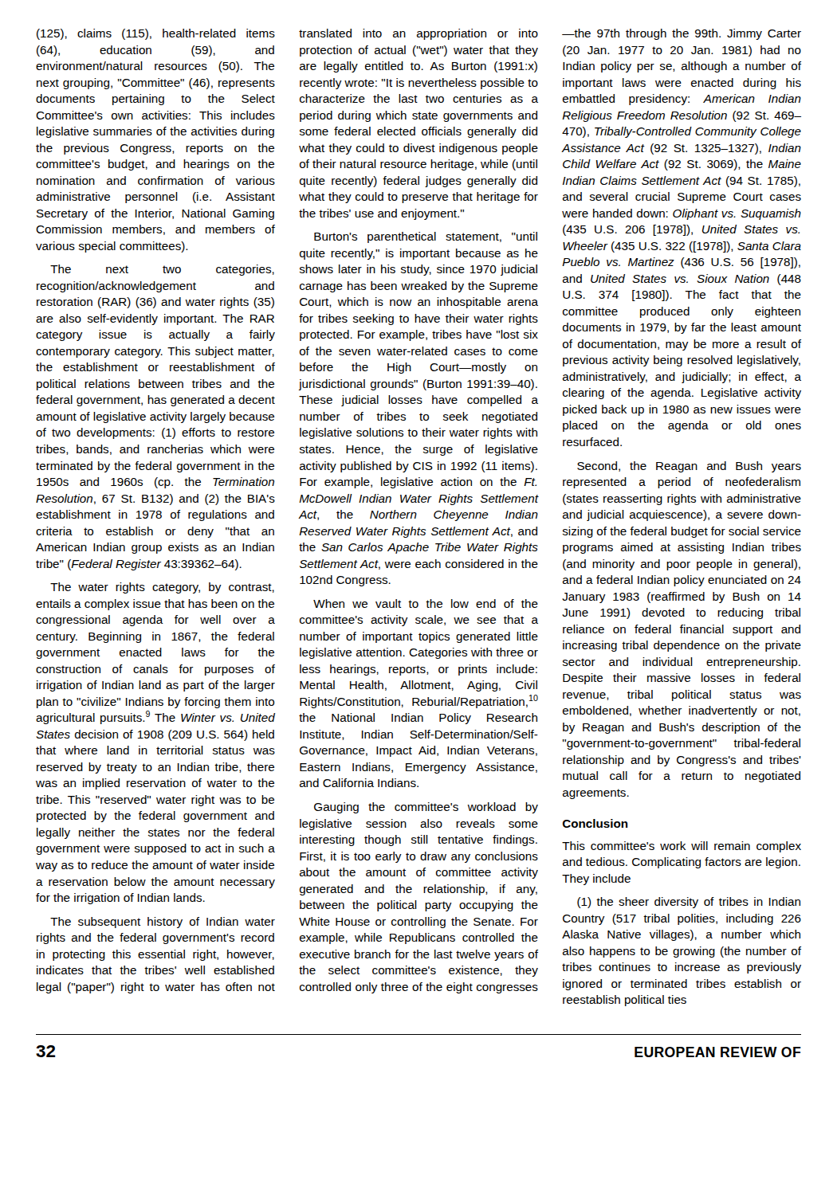(125), claims (115), health-related items (64), education (59), and environment/natural resources (50). The next grouping, "Committee" (46), represents documents pertaining to the Select Committee's own activities: This includes legislative summaries of the activities during the previous Congress, reports on the committee's budget, and hearings on the nomination and confirmation of various administrative personnel (i.e. Assistant Secretary of the Interior, National Gaming Commission members, and members of various special committees).
The next two categories, recognition/acknowledgement and restoration (RAR) (36) and water rights (35) are also self-evidently important. The RAR category issue is actually a fairly contemporary category. This subject matter, the establishment or reestablishment of political relations between tribes and the federal government, has generated a decent amount of legislative activity largely because of two developments: (1) efforts to restore tribes, bands, and rancherias which were terminated by the federal government in the 1950s and 1960s (cp. the Termination Resolution, 67 St. B132) and (2) the BIA's establishment in 1978 of regulations and criteria to establish or deny "that an American Indian group exists as an Indian tribe" (Federal Register 43:39362–64).
The water rights category, by contrast, entails a complex issue that has been on the congressional agenda for well over a century. Beginning in 1867, the federal government enacted laws for the construction of canals for purposes of irrigation of Indian land as part of the larger plan to "civilize" Indians by forcing them into agricultural pursuits.9 The Winter vs. United States decision of 1908 (209 U.S. 564) held that where land in territorial status was reserved by treaty to an Indian tribe, there was an implied reservation of water to the tribe. This "reserved" water right was to be protected by the federal government and legally neither the states nor the federal government were supposed to act in such a way as to reduce the amount of water inside a reservation below the amount necessary for the irrigation of Indian lands.
The subsequent history of Indian water rights and the federal government's record in protecting this essential right, however, indicates that the tribes' well established legal ("paper") right to water has often not translated into an appropriation or into protection of actual ("wet") water that they are legally entitled to. As Burton (1991:x) recently wrote: "It is nevertheless possible to characterize the last two centuries as a period during which state governments and some federal elected officials generally did what they could to divest indigenous people of their natural resource heritage, while (until quite recently) federal judges generally did what they could to preserve that heritage for the tribes' use and enjoyment."
Burton's parenthetical statement, "until quite recently," is important because as he shows later in his study, since 1970 judicial carnage has been wreaked by the Supreme Court, which is now an inhospitable arena for tribes seeking to have their water rights protected. For example, tribes have "lost six of the seven water-related cases to come before the High Court—mostly on jurisdictional grounds" (Burton 1991:39–40). These judicial losses have compelled a number of tribes to seek negotiated legislative solutions to their water rights with states. Hence, the surge of legislative activity published by CIS in 1992 (11 items). For example, legislative action on the Ft. McDowell Indian Water Rights Settlement Act, the Northern Cheyenne Indian Reserved Water Rights Settlement Act, and the San Carlos Apache Tribe Water Rights Settlement Act, were each considered in the 102nd Congress.
When we vault to the low end of the committee's activity scale, we see that a number of important topics generated little legislative attention. Categories with three or less hearings, reports, or prints include: Mental Health, Allotment, Aging, Civil Rights/Constitution, Reburial/Repatriation,10 the National Indian Policy Research Institute, Indian Self-Determination/Self-Governance, Impact Aid, Indian Veterans, Eastern Indians, Emergency Assistance, and California Indians.
Gauging the committee's workload by legislative session also reveals some interesting though still tentative findings. First, it is too early to draw any conclusions about the amount of committee activity generated and the relationship, if any, between the political party occupying the White House or controlling the Senate. For example, while Republicans controlled the executive branch for the last twelve years of the select committee's existence, they controlled only three of the eight congresses—the 97th through the 99th. Jimmy Carter (20 Jan. 1977 to 20 Jan. 1981) had no Indian policy per se, although a number of important laws were enacted during his embattled presidency: American Indian Religious Freedom Resolution (92 St. 469–470), Tribally-Controlled Community College Assistance Act (92 St. 1325–1327), Indian Child Welfare Act (92 St. 3069), the Maine Indian Claims Settlement Act (94 St. 1785), and several crucial Supreme Court cases were handed down: Oliphant vs. Suquamish (435 U.S. 206 [1978]), United States vs. Wheeler (435 U.S. 322 ([1978]), Santa Clara Pueblo vs. Martinez (436 U.S. 56 [1978]), and United States vs. Sioux Nation (448 U.S. 374 [1980]). The fact that the committee produced only eighteen documents in 1979, by far the least amount of documentation, may be more a result of previous activity being resolved legislatively, administratively, and judicially; in effect, a clearing of the agenda. Legislative activity picked back up in 1980 as new issues were placed on the agenda or old ones resurfaced.
Second, the Reagan and Bush years represented a period of neofederalism (states reasserting rights with administrative and judicial acquiescence), a severe down-sizing of the federal budget for social service programs aimed at assisting Indian tribes (and minority and poor people in general), and a federal Indian policy enunciated on 24 January 1983 (reaffirmed by Bush on 14 June 1991) devoted to reducing tribal reliance on federal financial support and increasing tribal dependence on the private sector and individual entrepreneurship. Despite their massive losses in federal revenue, tribal political status was emboldened, whether inadvertently or not, by Reagan and Bush's description of the "government-to-government" tribal-federal relationship and by Congress's and tribes' mutual call for a return to negotiated agreements.
Conclusion
This committee's work will remain complex and tedious. Complicating factors are legion. They include
(1) the sheer diversity of tribes in Indian Country (517 tribal polities, including 226 Alaska Native villages), a number which also happens to be growing (the number of tribes continues to increase as previously ignored or terminated tribes establish or reestablish political ties
32 EUROPEAN REVIEW OF